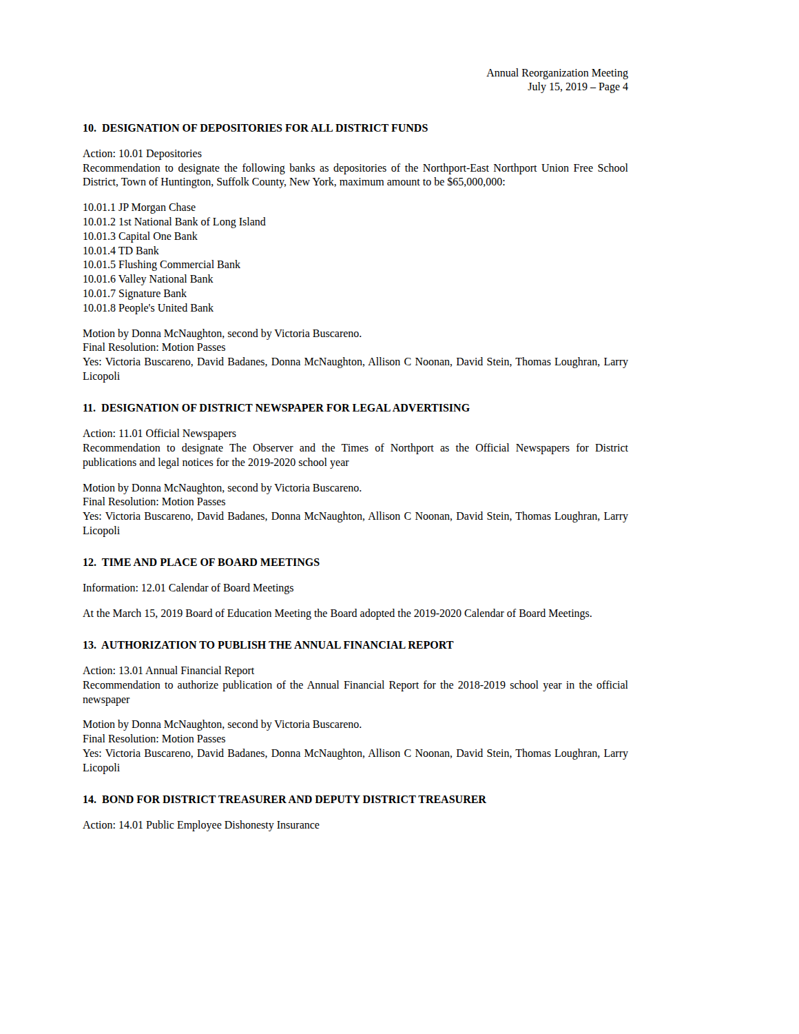Annual Reorganization Meeting
July 15, 2019 – Page 4
10. Designation of Depositories for All District Funds
Action: 10.01 Depositories
Recommendation to designate the following banks as depositories of the Northport-East Northport Union Free School District, Town of Huntington, Suffolk County, New York, maximum amount to be $65,000,000:
10.01.1 JP Morgan Chase
10.01.2 1st National Bank of Long Island
10.01.3 Capital One Bank
10.01.4 TD Bank
10.01.5 Flushing Commercial Bank
10.01.6 Valley National Bank
10.01.7 Signature Bank
10.01.8 People's United Bank
Motion by Donna McNaughton, second by Victoria Buscareno.
Final Resolution: Motion Passes
Yes: Victoria Buscareno, David Badanes, Donna McNaughton, Allison C Noonan, David Stein, Thomas Loughran, Larry Licopoli
11. Designation of District Newspaper for Legal Advertising
Action: 11.01 Official Newspapers
Recommendation to designate The Observer and the Times of Northport as the Official Newspapers for District publications and legal notices for the 2019-2020 school year
Motion by Donna McNaughton, second by Victoria Buscareno.
Final Resolution: Motion Passes
Yes: Victoria Buscareno, David Badanes, Donna McNaughton, Allison C Noonan, David Stein, Thomas Loughran, Larry Licopoli
12. Time and Place of Board Meetings
Information: 12.01 Calendar of Board Meetings
At the March 15, 2019 Board of Education Meeting the Board adopted the 2019-2020 Calendar of Board Meetings.
13. Authorization to Publish the Annual Financial Report
Action: 13.01 Annual Financial Report
Recommendation to authorize publication of the Annual Financial Report for the 2018-2019 school year in the official newspaper
Motion by Donna McNaughton, second by Victoria Buscareno.
Final Resolution: Motion Passes
Yes: Victoria Buscareno, David Badanes, Donna McNaughton, Allison C Noonan, David Stein, Thomas Loughran, Larry Licopoli
14. Bond for District Treasurer and Deputy District Treasurer
Action: 14.01 Public Employee Dishonesty Insurance